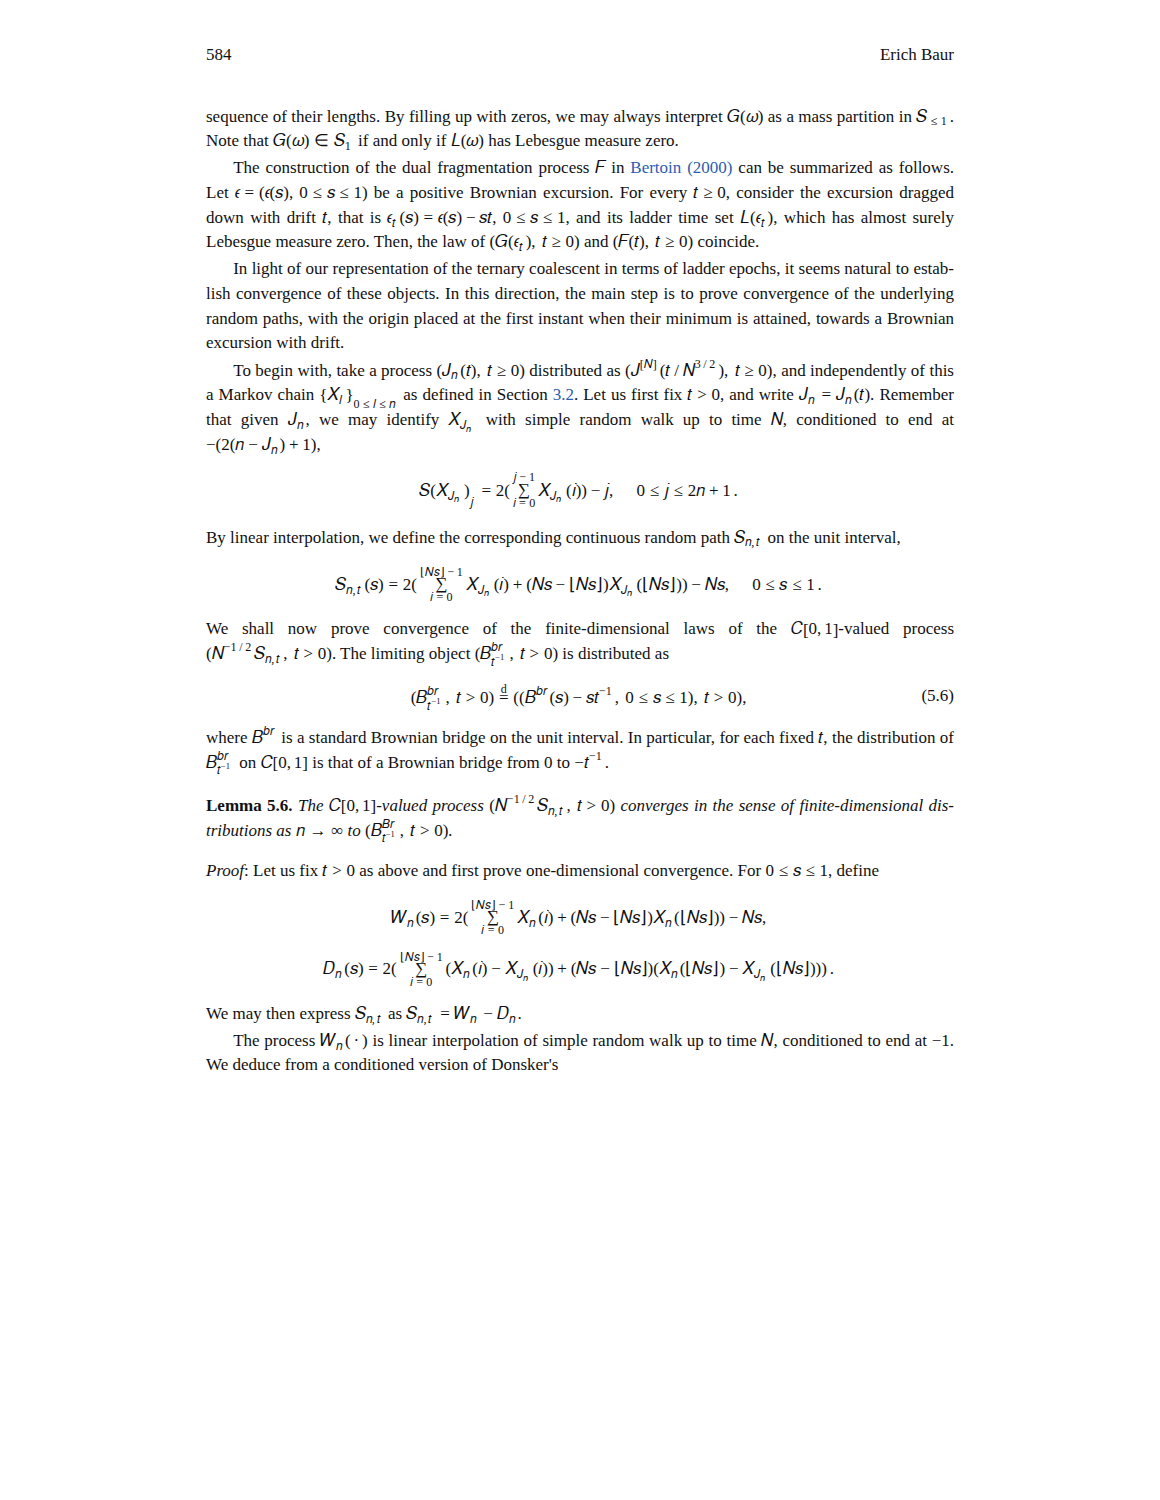584 Erich Baur
sequence of their lengths. By filling up with zeros, we may always interpret G(ω) as a mass partition in S≤1. Note that G(ω)∈S1 if and only if L(ω) has Lebesgue measure zero.
The construction of the dual fragmentation process F in Bertoin (2000) can be summarized as follows. Let ϵ=(ϵ(s),0≤s≤1) be a positive Brownian excursion. For every t≥0, consider the excursion dragged down with drift t, that is ϵt(s)=ϵ(s)−st, 0≤s≤1, and its ladder time set L(ϵt), which has almost surely Lebesgue measure zero. Then, the law of (G(ϵt),t≥0) and (F(t),t≥0) coincide.
In light of our representation of the ternary coalescent in terms of ladder epochs, it seems natural to establish convergence of these objects. In this direction, the main step is to prove convergence of the underlying random paths, with the origin placed at the first instant when their minimum is attained, towards a Brownian excursion with drift.
To begin with, take a process (Jn(t),t≥0) distributed as (J[N](t/N3/2),t≥0), and independently of this a Markov chain {Xl}0≤l≤n as defined in Section 3.2. Let us first fix t>0, and write Jn=Jn(t). Remember that given Jn, we may identify XJn with simple random walk up to time N, conditioned to end at −(2(n−Jn)+1),
S(XJn)j = 2 ( ∑ i=0 j−1 XJn(i) ) −j, 0≤j≤2n+1.
By linear interpolation, we define the corresponding continuous random path Sn,t on the unit interval,
Sn,t(s) = 2 ( ∑ i=0 ⌊Ns⌋−1 XJn(i) + (Ns−⌊Ns⌋) XJn(⌊Ns⌋) ) −Ns, 0≤s≤1.
We shall now prove convergence of the finite-dimensional laws of the C[0,1]-valued process (N−1/2Sn,t,t>0). The limiting object (Bt−1br,t>0) is distributed as
(Bt−1br,t>0) =d ( (Bbr(s)−st−1,0≤s≤1),t>0 ) , (5.6)
where Bbr is a standard Brownian bridge on the unit interval. In particular, for each fixed t, the distribution of Bt−1br on C[0,1] is that of a Brownian bridge from 0 to −t−1.
Lemma 5.6. The C[0,1]-valued process (N−1/2Sn,t,t>0) converges in the sense of finite-dimensional distributions as n→∞ to (Bt−1Br,t>0).
Proof: Let us fix t>0 as above and first prove one-dimensional convergence. For 0≤s≤1, define
Wn(s) = 2 ( ∑ i=0 ⌊Ns⌋−1 Xn(i) + (Ns−⌊Ns⌋) Xn(⌊Ns⌋) ) −Ns,
Dn(s) = 2 ( ∑ i=0 ⌊Ns⌋−1 (Xn(i)−XJn(i)) + (Ns−⌊Ns⌋) (Xn(⌊Ns⌋)−XJn(⌊Ns⌋)) ) .
We may then express Sn,t as Sn,t=Wn−Dn.
The process Wn(·) is linear interpolation of simple random walk up to time N, conditioned to end at −1. We deduce from a conditioned version of Donsker's